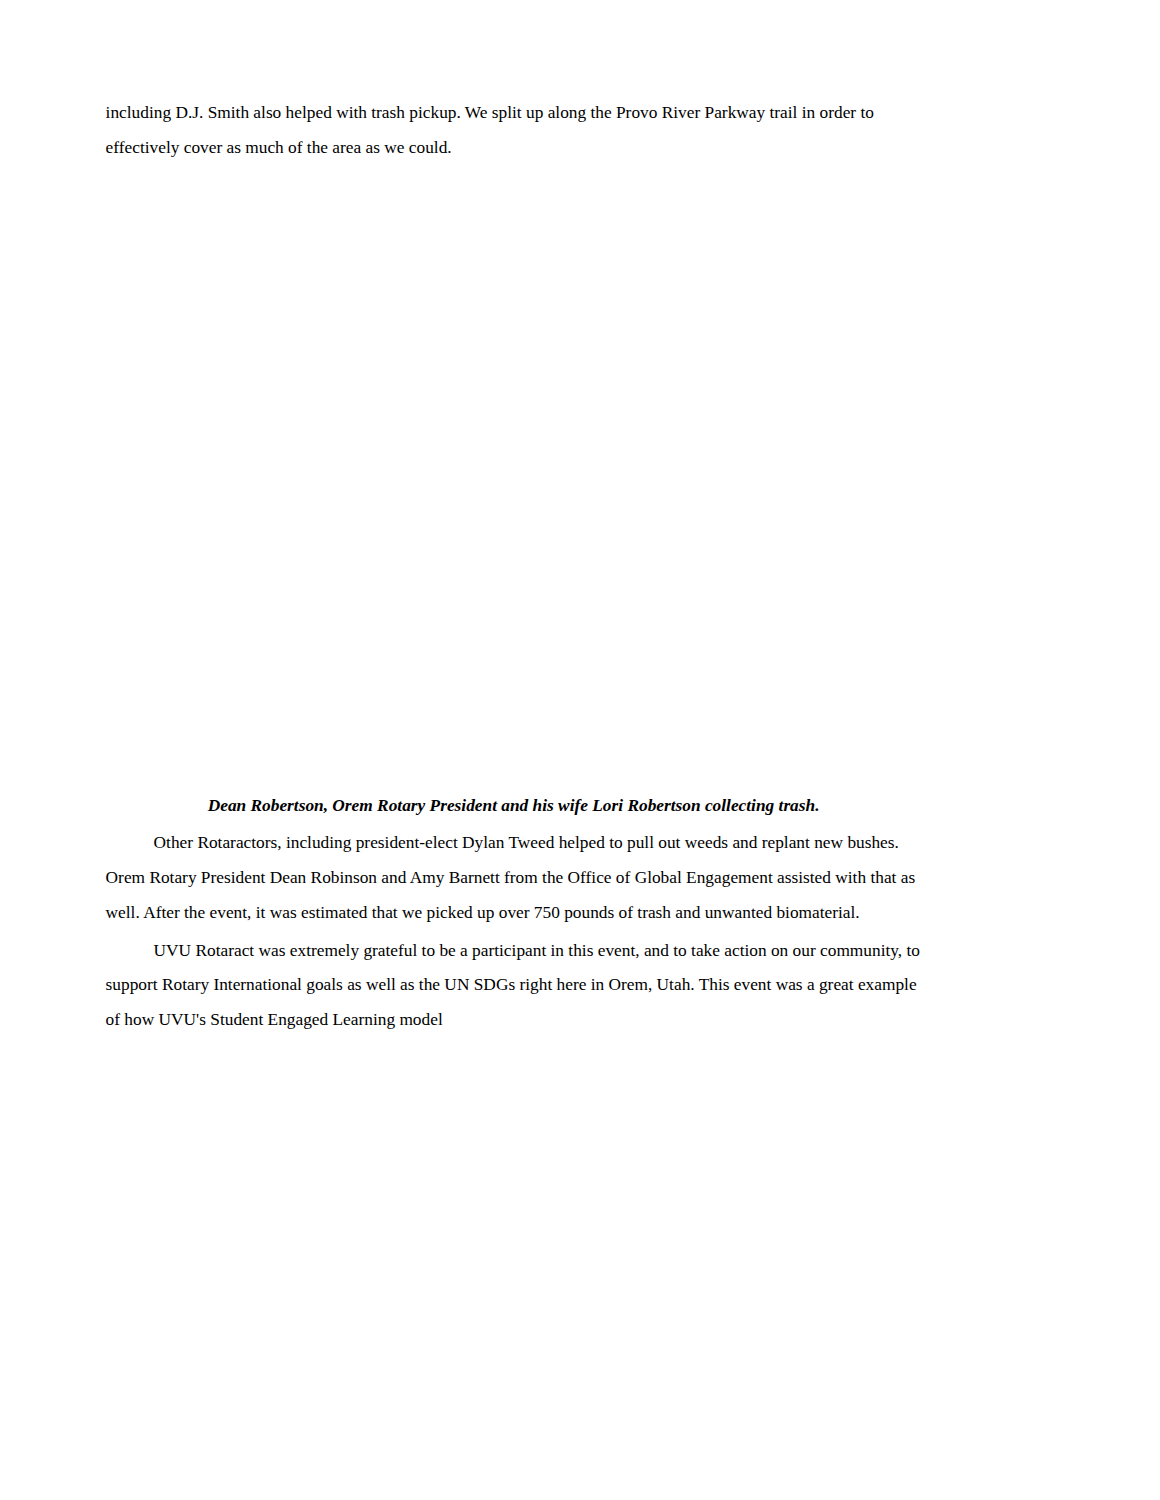including D.J. Smith also helped with trash pickup. We split up along the Provo River Parkway trail in order to effectively cover as much of the area as we could.
Dean Robertson, Orem Rotary President and his wife Lori Robertson collecting trash.
Other Rotaractors, including president-elect Dylan Tweed helped to pull out weeds and replant new bushes. Orem Rotary President Dean Robinson and Amy Barnett from the Office of Global Engagement assisted with that as well. After the event, it was estimated that we picked up over 750 pounds of trash and unwanted biomaterial.
UVU Rotaract was extremely grateful to be a participant in this event, and to take action on our community, to support Rotary International goals as well as the UN SDGs right here in Orem, Utah. This event was a great example of how UVU's Student Engaged Learning model